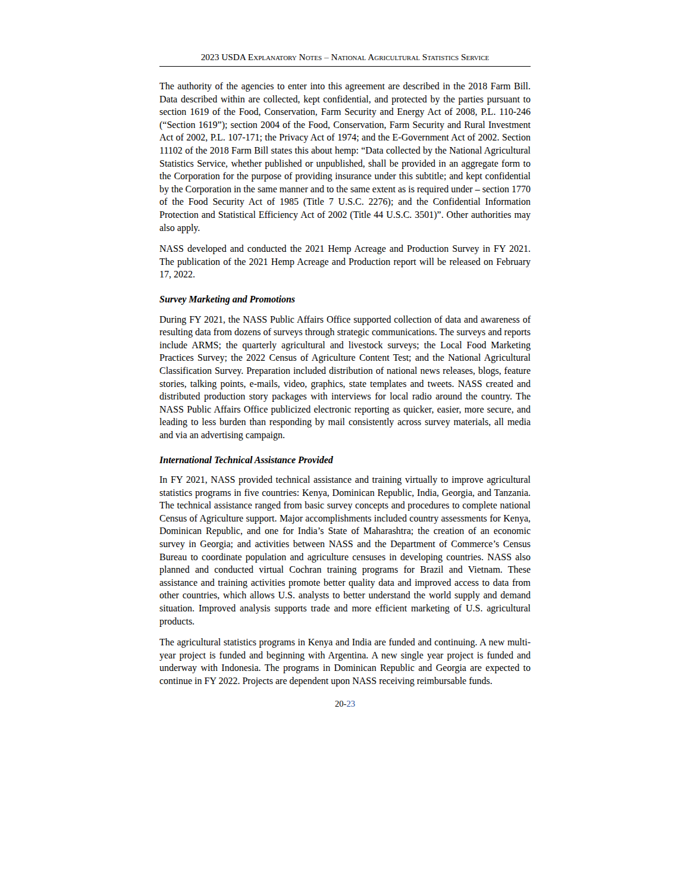2023 USDA Explanatory Notes – National Agricultural Statistics Service
The authority of the agencies to enter into this agreement are described in the 2018 Farm Bill. Data described within are collected, kept confidential, and protected by the parties pursuant to section 1619 of the Food, Conservation, Farm Security and Energy Act of 2008, P.L. 110-246 (“Section 1619”); section 2004 of the Food, Conservation, Farm Security and Rural Investment Act of 2002, P.L. 107-171; the Privacy Act of 1974; and the E-Government Act of 2002. Section 11102 of the 2018 Farm Bill states this about hemp: “Data collected by the National Agricultural Statistics Service, whether published or unpublished, shall be provided in an aggregate form to the Corporation for the purpose of providing insurance under this subtitle; and kept confidential by the Corporation in the same manner and to the same extent as is required under – section 1770 of the Food Security Act of 1985 (Title 7 U.S.C. 2276); and the Confidential Information Protection and Statistical Efficiency Act of 2002 (Title 44 U.S.C. 3501)”. Other authorities may also apply.
NASS developed and conducted the 2021 Hemp Acreage and Production Survey in FY 2021. The publication of the 2021 Hemp Acreage and Production report will be released on February 17, 2022.
Survey Marketing and Promotions
During FY 2021, the NASS Public Affairs Office supported collection of data and awareness of resulting data from dozens of surveys through strategic communications. The surveys and reports include ARMS; the quarterly agricultural and livestock surveys; the Local Food Marketing Practices Survey; the 2022 Census of Agriculture Content Test; and the National Agricultural Classification Survey. Preparation included distribution of national news releases, blogs, feature stories, talking points, e-mails, video, graphics, state templates and tweets. NASS created and distributed production story packages with interviews for local radio around the country. The NASS Public Affairs Office publicized electronic reporting as quicker, easier, more secure, and leading to less burden than responding by mail consistently across survey materials, all media and via an advertising campaign.
International Technical Assistance Provided
In FY 2021, NASS provided technical assistance and training virtually to improve agricultural statistics programs in five countries: Kenya, Dominican Republic, India, Georgia, and Tanzania. The technical assistance ranged from basic survey concepts and procedures to complete national Census of Agriculture support. Major accomplishments included country assessments for Kenya, Dominican Republic, and one for India’s State of Maharashtra; the creation of an economic survey in Georgia; and activities between NASS and the Department of Commerce’s Census Bureau to coordinate population and agriculture censuses in developing countries. NASS also planned and conducted virtual Cochran training programs for Brazil and Vietnam. These assistance and training activities promote better quality data and improved access to data from other countries, which allows U.S. analysts to better understand the world supply and demand situation. Improved analysis supports trade and more efficient marketing of U.S. agricultural products.
The agricultural statistics programs in Kenya and India are funded and continuing. A new multi-year project is funded and beginning with Argentina. A new single year project is funded and underway with Indonesia. The programs in Dominican Republic and Georgia are expected to continue in FY 2022. Projects are dependent upon NASS receiving reimbursable funds.
20-23